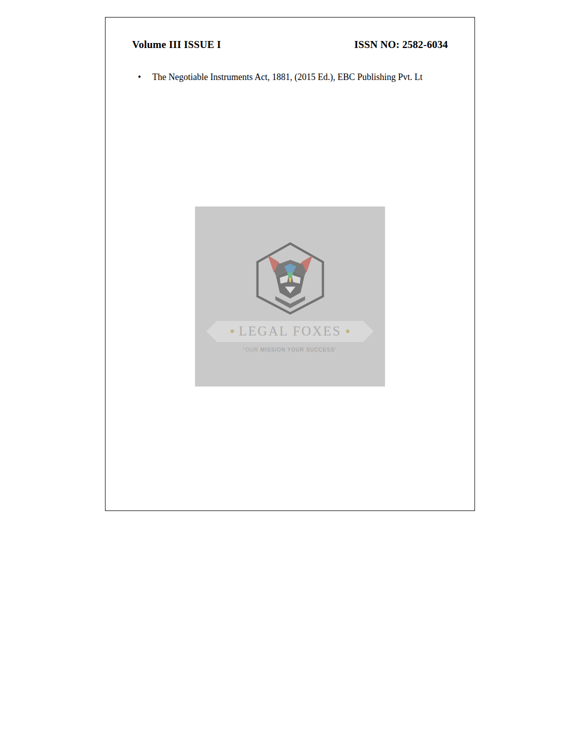Volume III ISSUE I
ISSN NO: 2582-6034
The Negotiable Instruments Act, 1881, (2015 Ed.), EBC Publishing Pvt. Lt
LEGAL FOXES
"OUR MISSION YOUR SUCCESS"